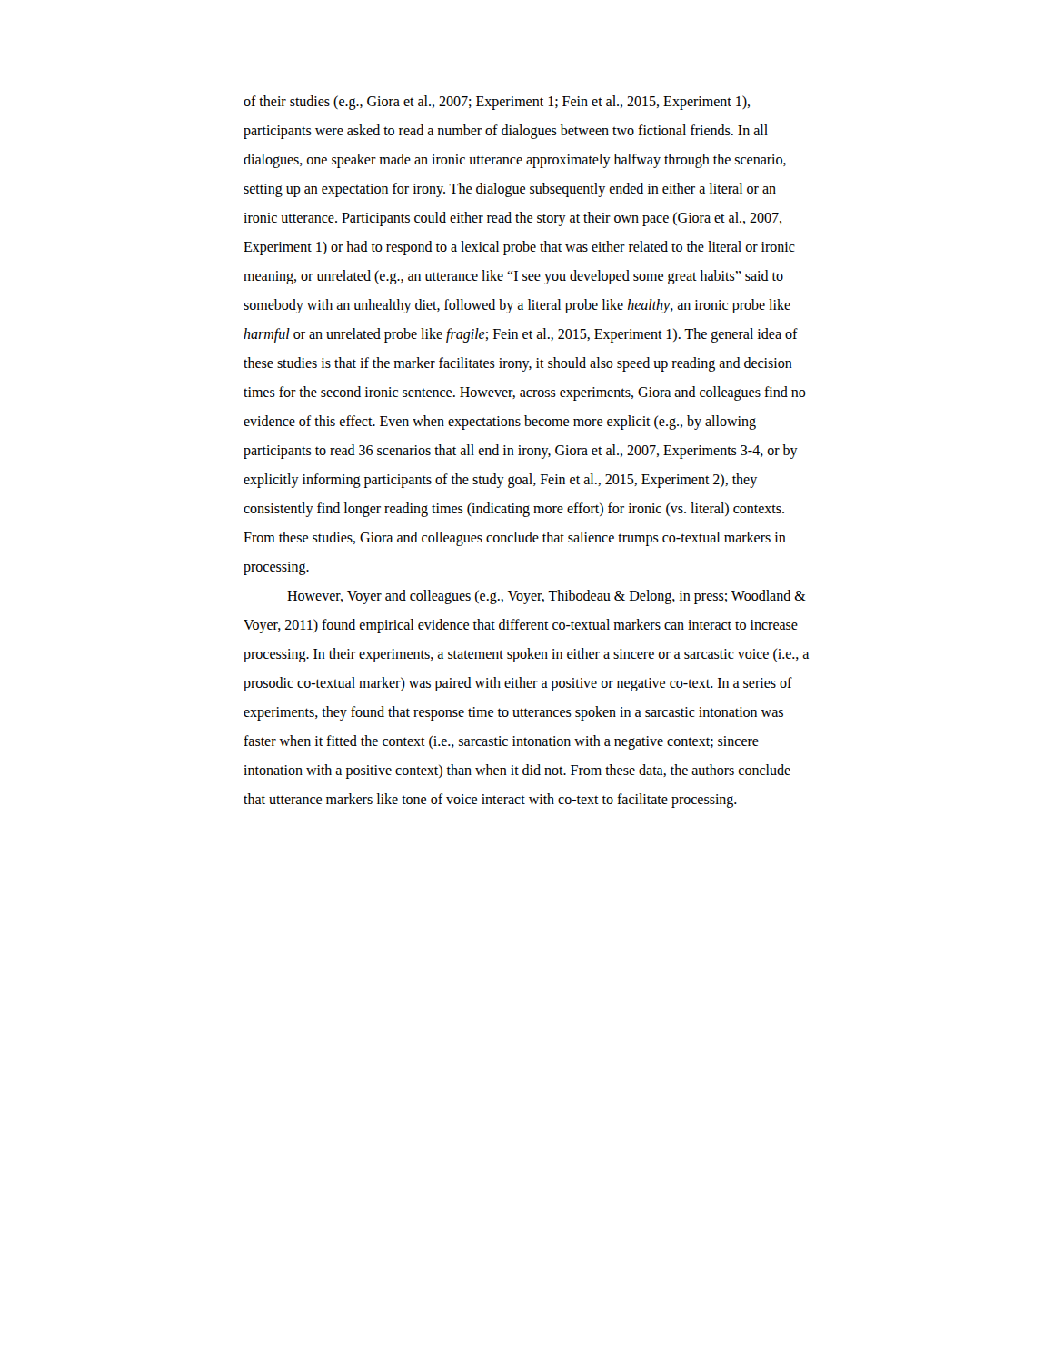of their studies (e.g., Giora et al., 2007; Experiment 1; Fein et al., 2015, Experiment 1), participants were asked to read a number of dialogues between two fictional friends. In all dialogues, one speaker made an ironic utterance approximately halfway through the scenario, setting up an expectation for irony. The dialogue subsequently ended in either a literal or an ironic utterance. Participants could either read the story at their own pace (Giora et al., 2007, Experiment 1) or had to respond to a lexical probe that was either related to the literal or ironic meaning, or unrelated (e.g., an utterance like “I see you developed some great habits” said to somebody with an unhealthy diet, followed by a literal probe like healthy, an ironic probe like harmful or an unrelated probe like fragile; Fein et al., 2015, Experiment 1). The general idea of these studies is that if the marker facilitates irony, it should also speed up reading and decision times for the second ironic sentence. However, across experiments, Giora and colleagues find no evidence of this effect. Even when expectations become more explicit (e.g., by allowing participants to read 36 scenarios that all end in irony, Giora et al., 2007, Experiments 3-4, or by explicitly informing participants of the study goal, Fein et al., 2015, Experiment 2), they consistently find longer reading times (indicating more effort) for ironic (vs. literal) contexts. From these studies, Giora and colleagues conclude that salience trumps co-textual markers in processing.
However, Voyer and colleagues (e.g., Voyer, Thibodeau & Delong, in press; Woodland & Voyer, 2011) found empirical evidence that different co-textual markers can interact to increase processing. In their experiments, a statement spoken in either a sincere or a sarcastic voice (i.e., a prosodic co-textual marker) was paired with either a positive or negative co-text. In a series of experiments, they found that response time to utterances spoken in a sarcastic intonation was faster when it fitted the context (i.e., sarcastic intonation with a negative context; sincere intonation with a positive context) than when it did not. From these data, the authors conclude that utterance markers like tone of voice interact with co-text to facilitate processing.